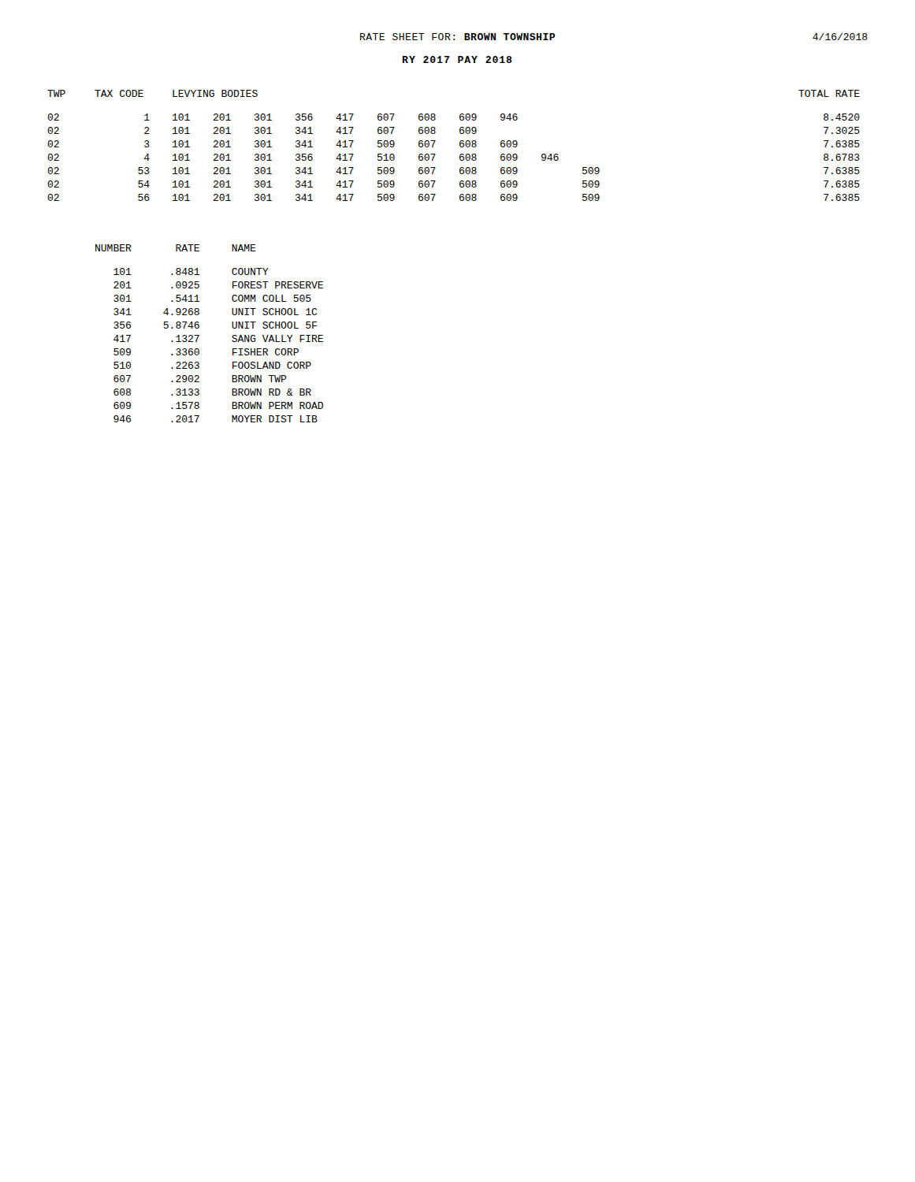RATE SHEET FOR: BROWN TOWNSHIP
4/16/2018
RY 2017 PAY 2018
| TWP | TAX CODE | LEVYING BODIES | TOTAL RATE |
| --- | --- | --- | --- |
| 02 | 1 | 101 | 201 | 301 | 356 | 417 | 607 | 608 | 609 | 946 | | | 8.4520 |
| 02 | 2 | 101 | 201 | 301 | 341 | 417 | 607 | 608 | 609 | | | | 7.3025 |
| 02 | 3 | 101 | 201 | 301 | 341 | 417 | 509 | 607 | 608 | 609 | | | 7.6385 |
| 02 | 4 | 101 | 201 | 301 | 356 | 417 | 510 | 607 | 608 | 609 | 946 | | 8.6783 |
| 02 | 53 | 101 | 201 | 301 | 341 | 417 | 509 | 607 | 608 | 609 | | 509 | 7.6385 |
| 02 | 54 | 101 | 201 | 301 | 341 | 417 | 509 | 607 | 608 | 609 | | 509 | 7.6385 |
| 02 | 56 | 101 | 201 | 301 | 341 | 417 | 509 | 607 | 608 | 609 | | 509 | 7.6385 |
| NUMBER | RATE | NAME |
| --- | --- | --- |
| 101 | .8481 | COUNTY |
| 201 | .0925 | FOREST PRESERVE |
| 301 | .5411 | COMM COLL 505 |
| 341 | 4.9268 | UNIT SCHOOL 1C |
| 356 | 5.8746 | UNIT SCHOOL 5F |
| 417 | .1327 | SANG VALLY FIRE |
| 509 | .3360 | FISHER CORP |
| 510 | .2263 | FOOSLAND CORP |
| 607 | .2902 | BROWN TWP |
| 608 | .3133 | BROWN RD & BR |
| 609 | .1578 | BROWN PERM ROAD |
| 946 | .2017 | MOYER DIST LIB |